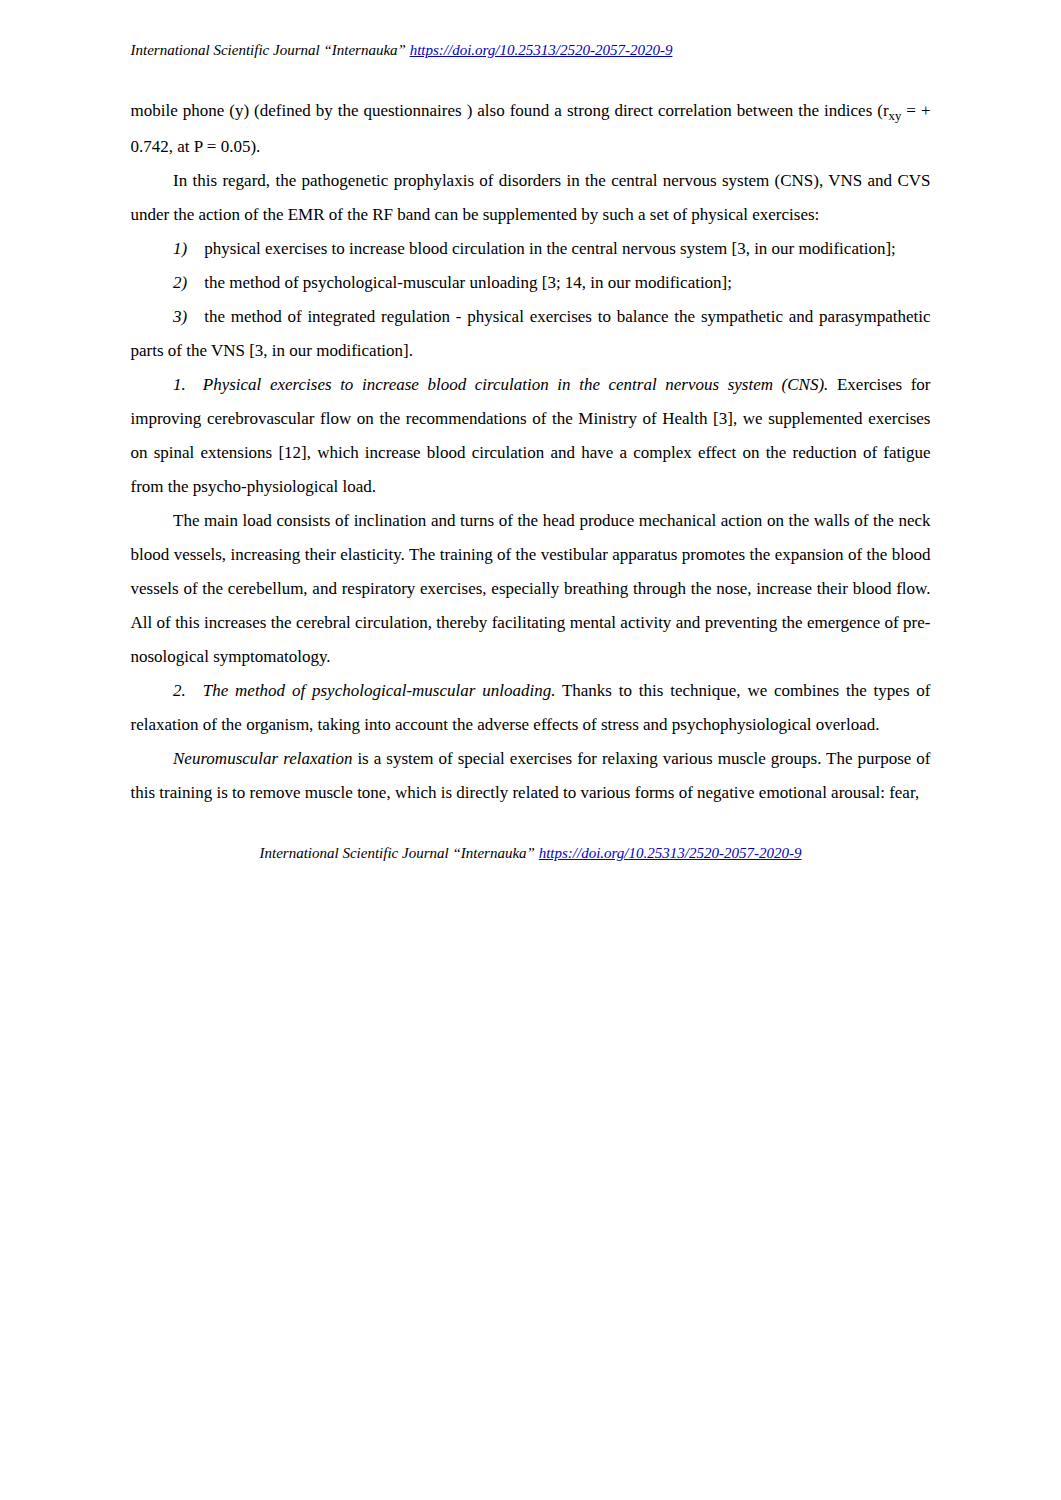International Scientific Journal “Internauka” https://doi.org/10.25313/2520-2057-2020-9
mobile phone (y) (defined by the questionnaires ) also found a strong direct correlation between the indices (rxy = + 0.742, at P = 0.05).
In this regard, the pathogenetic prophylaxis of disorders in the central nervous system (CNS), VNS and CVS under the action of the EMR of the RF band can be supplemented by such a set of physical exercises:
1) physical exercises to increase blood circulation in the central nervous system [3, in our modification];
2) the method of psychological-muscular unloading [3; 14, in our modification];
3) the method of integrated regulation - physical exercises to balance the sympathetic and parasympathetic parts of the VNS [3, in our modification].
1. Physical exercises to increase blood circulation in the central nervous system (CNS). Exercises for improving cerebrovascular flow on the recommendations of the Ministry of Health [3], we supplemented exercises on spinal extensions [12], which increase blood circulation and have a complex effect on the reduction of fatigue from the psycho-physiological load.
The main load consists of inclination and turns of the head produce mechanical action on the walls of the neck blood vessels, increasing their elasticity. The training of the vestibular apparatus promotes the expansion of the blood vessels of the cerebellum, and respiratory exercises, especially breathing through the nose, increase their blood flow. All of this increases the cerebral circulation, thereby facilitating mental activity and preventing the emergence of pre-nosological symptomatology.
2. The method of psychological-muscular unloading. Thanks to this technique, we combines the types of relaxation of the organism, taking into account the adverse effects of stress and psychophysiological overload.
Neuromuscular relaxation is a system of special exercises for relaxing various muscle groups. The purpose of this training is to remove muscle tone, which is directly related to various forms of negative emotional arousal: fear,
International Scientific Journal “Internauka” https://doi.org/10.25313/2520-2057-2020-9